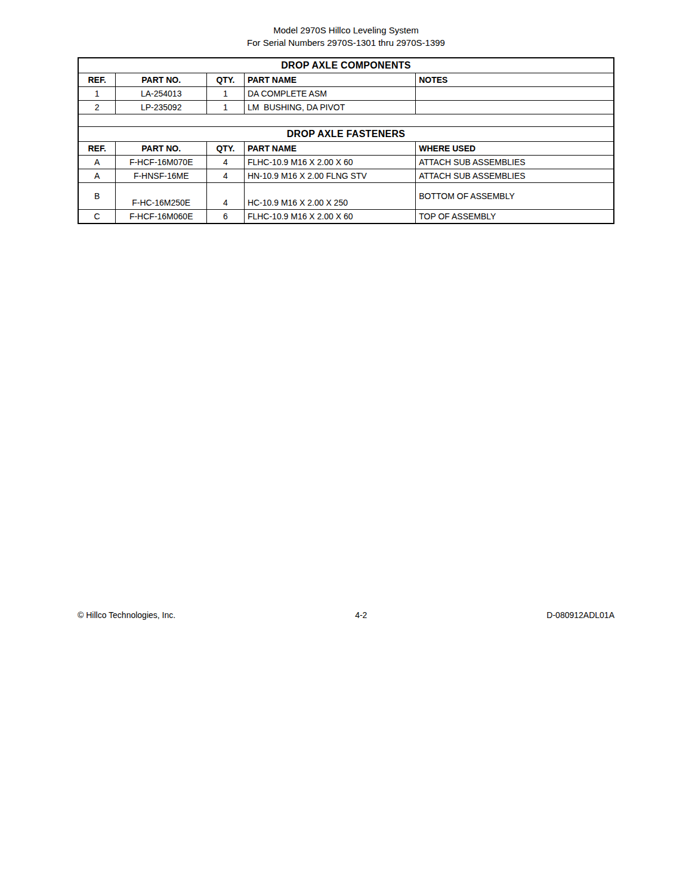Model 2970S Hillco Leveling System
For Serial Numbers 2970S-1301 thru 2970S-1399
| DROP AXLE COMPONENTS |
| REF. | PART NO. | QTY. | PART NAME | NOTES |
| 1 | LA-254013 | 1 | DA COMPLETE ASM | |
| 2 | LP-235092 | 1 | LM BUSHING, DA PIVOT | |
| DROP AXLE FASTENERS |
| REF. | PART NO. | QTY. | PART NAME | WHERE USED |
| A | F-HCF-16M070E | 4 | FLHC-10.9 M16 X 2.00 X 60 | ATTACH SUB ASSEMBLIES |
| A | F-HNSF-16ME | 4 | HN-10.9 M16 X 2.00 FLNG STV | ATTACH SUB ASSEMBLIES |
| B | F-HC-16M250E | 4 | HC-10.9 M16 X 2.00 X 250 | BOTTOM OF ASSEMBLY |
| C | F-HCF-16M060E | 6 | FLHC-10.9 M16 X 2.00 X 60 | TOP OF ASSEMBLY |
© Hillco Technologies, Inc.
4-2
D-080912ADL01A